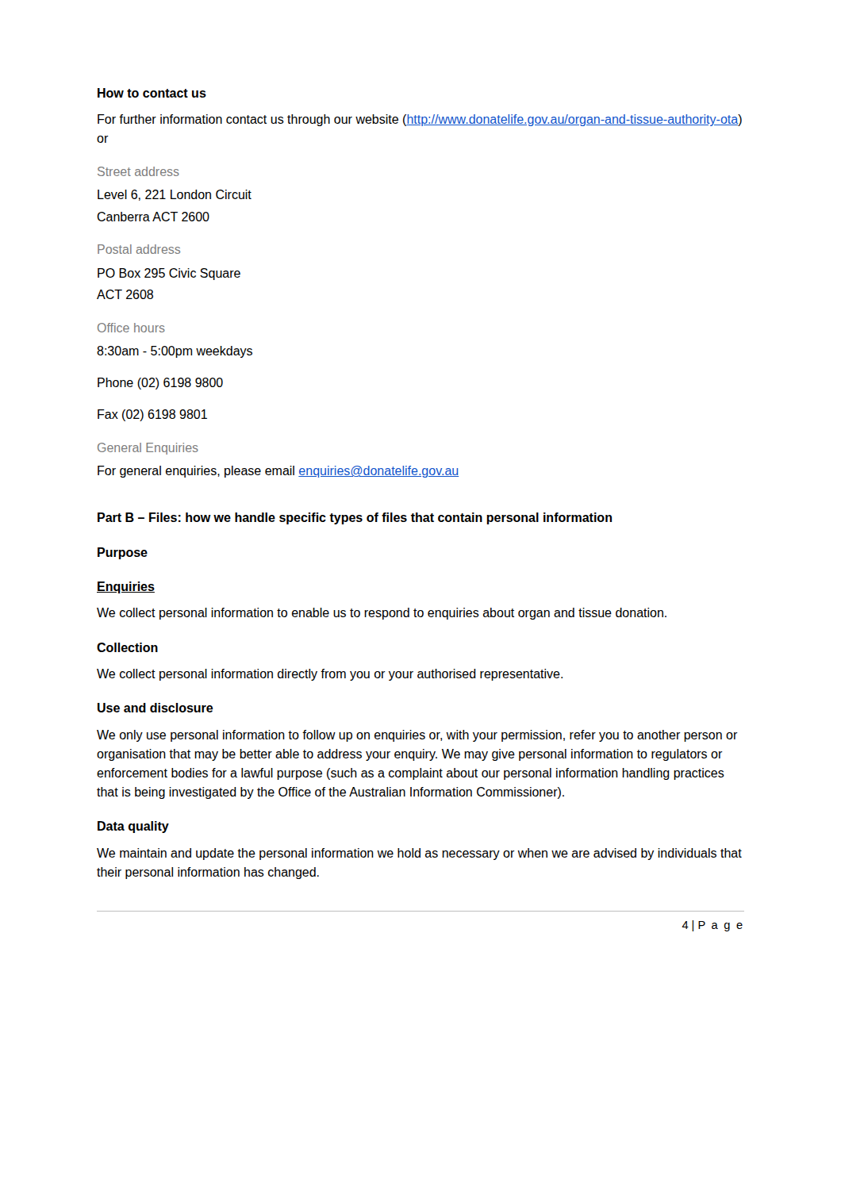How to contact us
For further information contact us through our website (http://www.donatelife.gov.au/organ-and-tissue-authority-ota) or
Street address
Level 6, 221 London Circuit
Canberra ACT 2600
Postal address
PO Box 295 Civic Square
ACT 2608
Office hours
8:30am - 5:00pm weekdays
Phone (02) 6198 9800
Fax (02) 6198 9801
General Enquiries
For general enquiries, please email enquiries@donatelife.gov.au
Part B – Files: how we handle specific types of files that contain personal information
Purpose
Enquiries
We collect personal information to enable us to respond to enquiries about organ and tissue donation.
Collection
We collect personal information directly from you or your authorised representative.
Use and disclosure
We only use personal information to follow up on enquiries or, with your permission, refer you to another person or organisation that may be better able to address your enquiry. We may give personal information to regulators or enforcement bodies for a lawful purpose (such as a complaint about our personal information handling practices that is being investigated by the Office of the Australian Information Commissioner).
Data quality
We maintain and update the personal information we hold as necessary or when we are advised by individuals that their personal information has changed.
4 | P a g e